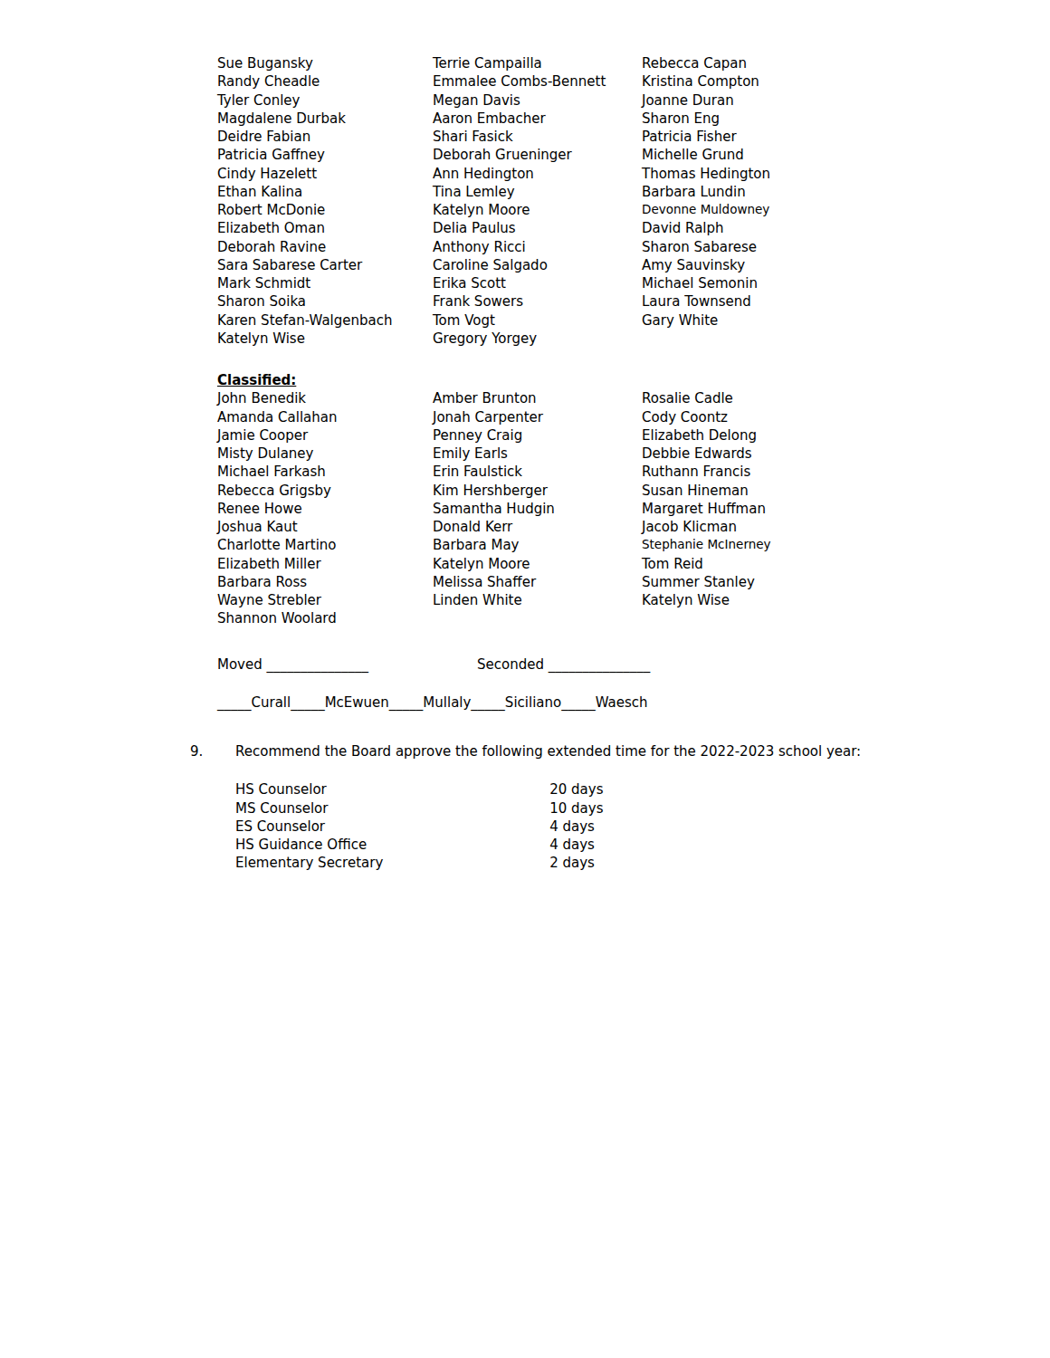| Sue Bugansky | Terrie Campailla | Rebecca Capan |
| Randy Cheadle | Emmalee Combs-Bennett | Kristina Compton |
| Tyler Conley | Megan Davis | Joanne Duran |
| Magdalene Durbak | Aaron Embacher | Sharon Eng |
| Deidre Fabian | Shari Fasick | Patricia Fisher |
| Patricia Gaffney | Deborah Grueninger | Michelle Grund |
| Cindy Hazelett | Ann Hedington | Thomas Hedington |
| Ethan Kalina | Tina Lemley | Barbara Lundin |
| Robert McDonie | Katelyn Moore | Devonne Muldowney |
| Elizabeth Oman | Delia Paulus | David Ralph |
| Deborah Ravine | Anthony Ricci | Sharon Sabarese |
| Sara Sabarese Carter | Caroline Salgado | Amy Sauvinsky |
| Mark Schmidt | Erika Scott | Michael Semonin |
| Sharon Soika | Frank Sowers | Laura Townsend |
| Karen Stefan-Walgenbach | Tom Vogt | Gary White |
| Katelyn Wise | Gregory Yorgey | |
Classified:
| John Benedik | Amber Brunton | Rosalie Cadle |
| Amanda Callahan | Jonah Carpenter | Cody Coontz |
| Jamie Cooper | Penney Craig | Elizabeth Delong |
| Misty Dulaney | Emily Earls | Debbie Edwards |
| Michael Farkash | Erin Faulstick | Ruthann Francis |
| Rebecca Grigsby | Kim Hershberger | Susan Hineman |
| Renee Howe | Samantha Hudgin | Margaret Huffman |
| Joshua Kaut | Donald Kerr | Jacob Klicman |
| Charlotte Martino | Barbara May | Stephanie McInerney |
| Elizabeth Miller | Katelyn Moore | Tom Reid |
| Barbara Ross | Melissa Shaffer | Summer Stanley |
| Wayne Strebler | Linden White | Katelyn Wise |
| Shannon Woolard | | |
Moved _______________ Seconded _______________
_____Curall_____McEwuen_____Mullaly_____Siciliano_____Waesch
9.
Recommend the Board approve the following extended time for the 2022-2023 school year:
| HS Counselor | 20 days |
| MS Counselor | 10 days |
| ES Counselor | 4 days |
| HS Guidance Office | 4 days |
| Elementary Secretary | 2 days |